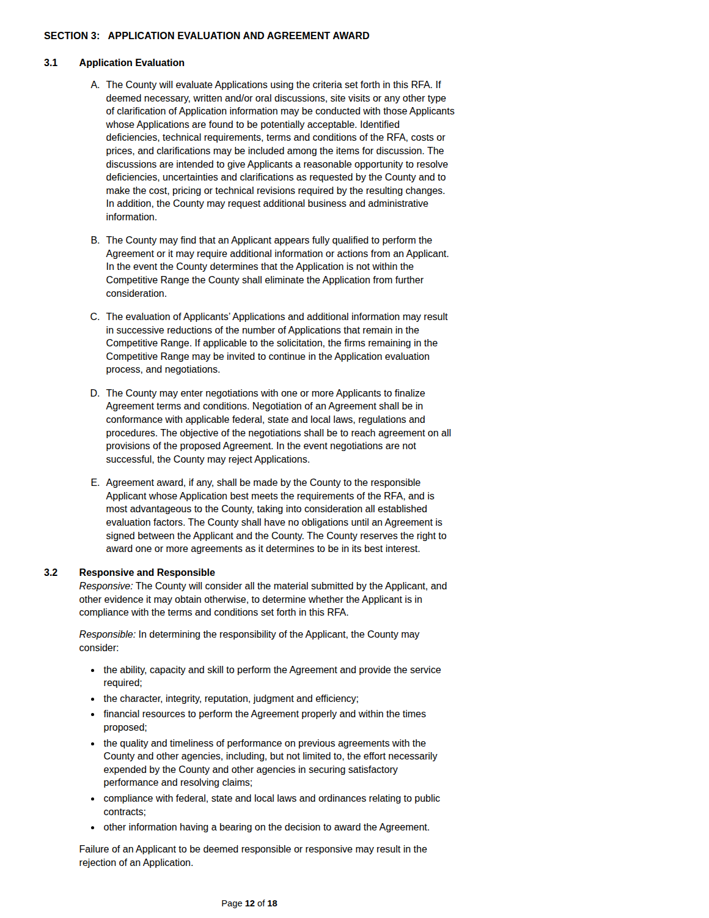SECTION 3: APPLICATION EVALUATION AND AGREEMENT AWARD
3.1
Application Evaluation
The County will evaluate Applications using the criteria set forth in this RFA. If deemed necessary, written and/or oral discussions, site visits or any other type of clarification of Application information may be conducted with those Applicants whose Applications are found to be potentially acceptable. Identified deficiencies, technical requirements, terms and conditions of the RFA, costs or prices, and clarifications may be included among the items for discussion. The discussions are intended to give Applicants a reasonable opportunity to resolve deficiencies, uncertainties and clarifications as requested by the County and to make the cost, pricing or technical revisions required by the resulting changes. In addition, the County may request additional business and administrative information.
The County may find that an Applicant appears fully qualified to perform the Agreement or it may require additional information or actions from an Applicant. In the event the County determines that the Application is not within the Competitive Range the County shall eliminate the Application from further consideration.
The evaluation of Applicants’ Applications and additional information may result in successive reductions of the number of Applications that remain in the Competitive Range. If applicable to the solicitation, the firms remaining in the Competitive Range may be invited to continue in the Application evaluation process, and negotiations.
The County may enter negotiations with one or more Applicants to finalize Agreement terms and conditions. Negotiation of an Agreement shall be in conformance with applicable federal, state and local laws, regulations and procedures. The objective of the negotiations shall be to reach agreement on all provisions of the proposed Agreement. In the event negotiations are not successful, the County may reject Applications.
Agreement award, if any, shall be made by the County to the responsible Applicant whose Application best meets the requirements of the RFA, and is most advantageous to the County, taking into consideration all established evaluation factors. The County shall have no obligations until an Agreement is signed between the Applicant and the County. The County reserves the right to award one or more agreements as it determines to be in its best interest.
3.2
Responsive and Responsible
Responsive: The County will consider all the material submitted by the Applicant, and other evidence it may obtain otherwise, to determine whether the Applicant is in compliance with the terms and conditions set forth in this RFA.
Responsible: In determining the responsibility of the Applicant, the County may consider:
the ability, capacity and skill to perform the Agreement and provide the service required;
the character, integrity, reputation, judgment and efficiency;
financial resources to perform the Agreement properly and within the times proposed;
the quality and timeliness of performance on previous agreements with the County and other agencies, including, but not limited to, the effort necessarily expended by the County and other agencies in securing satisfactory performance and resolving claims;
compliance with federal, state and local laws and ordinances relating to public contracts;
other information having a bearing on the decision to award the Agreement.
Failure of an Applicant to be deemed responsible or responsive may result in the rejection of an Application.
Page 12 of 18